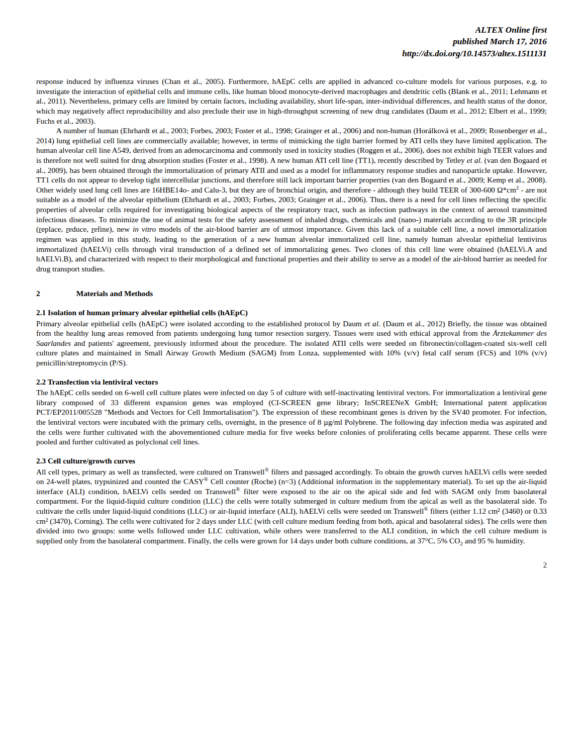ALTEX Online first published March 17, 2016 http://dx.doi.org/10.14573/altex.1511131
response induced by influenza viruses (Chan et al., 2005). Furthermore, hAEpC cells are applied in advanced co-culture models for various purposes, e.g. to investigate the interaction of epithelial cells and immune cells, like human blood monocyte-derived macrophages and dendritic cells (Blank et al., 2011; Lehmann et al., 2011). Nevertheless, primary cells are limited by certain factors, including availability, short life-span, inter-individual differences, and health status of the donor, which may negatively affect reproducibility and also preclude their use in high-throughput screening of new drug candidates (Daum et al., 2012; Elbert et al., 1999; Fuchs et al., 2003).
A number of human (Ehrhardt et al., 2003; Forbes, 2003; Foster et al., 1998; Grainger et al., 2006) and non-human (Horálková et al., 2009; Rosenberger et al., 2014) lung epithelial cell lines are commercially available; however, in terms of mimicking the tight barrier formed by ATI cells they have limited application. The human alveolar cell line A549, derived from an adenocarcinoma and commonly used in toxicity studies (Roggen et al., 2006), does not exhibit high TEER values and is therefore not well suited for drug absorption studies (Foster et al., 1998). A new human ATI cell line (TT1), recently described by Tetley et al. (van den Bogaard et al., 2009), has been obtained through the immortalization of primary ATII and used as a model for inflammatory response studies and nanoparticle uptake. However, TT1 cells do not appear to develop tight intercellular junctions, and therefore still lack important barrier properties (van den Bogaard et al., 2009; Kemp et al., 2008). Other widely used lung cell lines are 16HBE14o- and Calu-3, but they are of bronchial origin, and therefore - although they build TEER of 300-600 Ω*cm2 - are not suitable as a model of the alveolar epithelium (Ehrhardt et al., 2003; Forbes, 2003; Grainger et al., 2006). Thus, there is a need for cell lines reflecting the specific properties of alveolar cells required for investigating biological aspects of the respiratory tract, such as infection pathways in the context of aerosol transmitted infectious diseases. To minimize the use of animal tests for the safety assessment of inhaled drugs, chemicals and (nano-) materials according to the 3R principle (replace, reduce, refine), new in vitro models of the air-blood barrier are of utmost importance. Given this lack of a suitable cell line, a novel immortalization regimen was applied in this study, leading to the generation of a new human alveolar immortalized cell line, namely human alveolar epithelial lentivirus immortalized (hAELVi) cells through viral transduction of a defined set of immortalizing genes. Two clones of this cell line were obtained (hAELVi.A and hAELVi.B), and characterized with respect to their morphological and functional properties and their ability to serve as a model of the air-blood barrier as needed for drug transport studies.
2 Materials and Methods
2.1 Isolation of human primary alveolar epithelial cells (hAEpC)
Primary alveolar epithelial cells (hAEpC) were isolated according to the established protocol by Daum et al. (Daum et al., 2012) Briefly, the tissue was obtained from the healthy lung areas removed from patients undergoing lung tumor resection surgery. Tissues were used with ethical approval from the Ärztekammer des Saarlandes and patients' agreement, previously informed about the procedure. The isolated ATII cells were seeded on fibronectin/collagen-coated six-well cell culture plates and maintained in Small Airway Growth Medium (SAGM) from Lonza, supplemented with 10% (v/v) fetal calf serum (FCS) and 10% (v/v) penicillin/streptomycin (P/S).
2.2 Transfection via lentiviral vectors
The hAEpC cells seeded on 6-well cell culture plates were infected on day 5 of culture with self-inactivating lentiviral vectors. For immortalization a lentiviral gene library composed of 33 different expansion genes was employed (CI-SCREEN gene library; InSCREENeX GmbH; International patent application PCT/EP2011/005528 "Methods and Vectors for Cell Immortalisation"). The expression of these recombinant genes is driven by the SV40 promoter. For infection, the lentiviral vectors were incubated with the primary cells, overnight, in the presence of 8 µg/ml Polybrene. The following day infection media was aspirated and the cells were further cultivated with the abovementioned culture media for five weeks before colonies of proliferating cells became apparent. These cells were pooled and further cultivated as polyclonal cell lines.
2.3 Cell culture/growth curves
All cell types, primary as well as transfected, were cultured on Transwell® filters and passaged accordingly. To obtain the growth curves hAELVi cells were seeded on 24-well plates, trypsinized and counted the CASY® Cell counter (Roche) (n=3) (Additional information in the supplementary material). To set up the air-liquid interface (ALI) condition, hAELVi cells seeded on Transwell® filter were exposed to the air on the apical side and fed with SAGM only from basolateral compartment. For the liquid-liquid culture condition (LLC) the cells were totally submerged in culture medium from the apical as well as the basolateral side. To cultivate the cells under liquid-liquid conditions (LLC) or air-liquid interface (ALI), hAELVi cells were seeded on Transwell® filters (either 1.12 cm² (3460) or 0.33 cm² (3470), Corning). The cells were cultivated for 2 days under LLC (with cell culture medium feeding from both, apical and basolateral sides). The cells were then divided into two groups: some wells followed under LLC cultivation, while others were transferred to the ALI condition, in which the cell culture medium is supplied only from the basolateral compartment. Finally, the cells were grown for 14 days under both culture conditions, at 37°C, 5% CO2 and 95 % humidity.
2